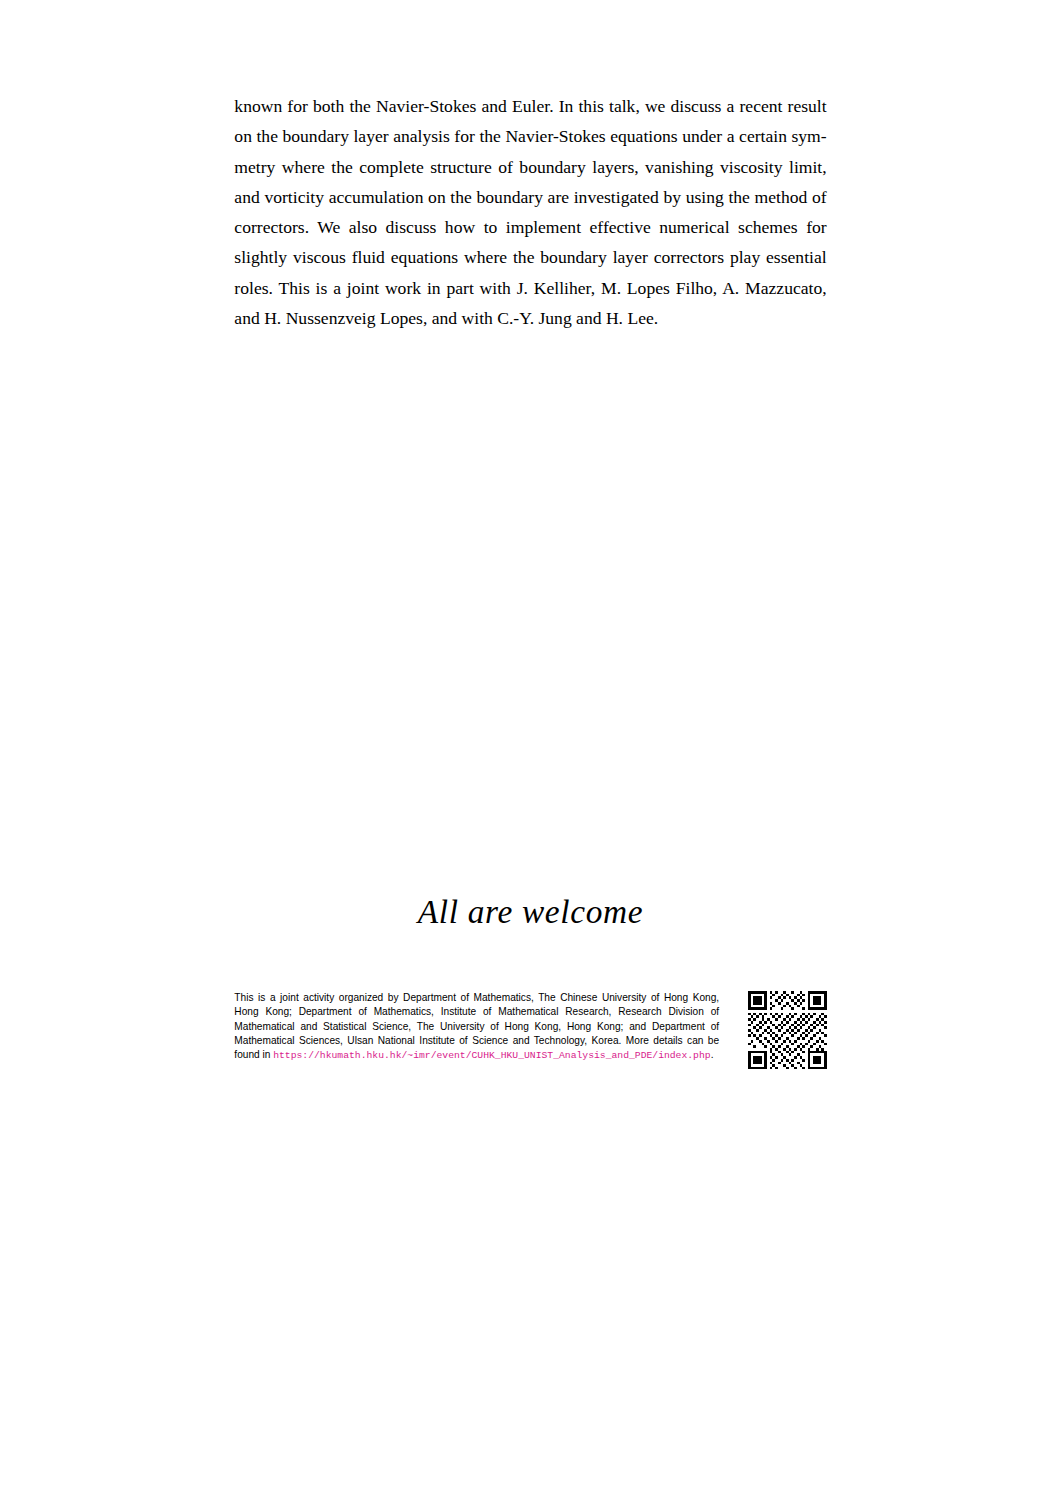known for both the Navier-Stokes and Euler. In this talk, we discuss a recent result on the boundary layer analysis for the Navier-Stokes equations under a certain symmetry where the complete structure of boundary layers, vanishing viscosity limit, and vorticity accumulation on the boundary are investigated by using the method of correctors. We also discuss how to implement effective numerical schemes for slightly viscous fluid equations where the boundary layer correctors play essential roles. This is a joint work in part with J. Kelliher, M. Lopes Filho, A. Mazzucato, and H. Nussenzveig Lopes, and with C.-Y. Jung and H. Lee.
All are welcome
This is a joint activity organized by Department of Mathematics, The Chinese University of Hong Kong, Hong Kong; Department of Mathematics, Institute of Mathematical Research, Research Division of Mathematical and Statistical Science, The University of Hong Kong, Hong Kong; and Department of Mathematical Sciences, Ulsan National Institute of Science and Technology, Korea. More details can be found in https://hkumath.hku.hk/~imr/event/CUHK_HKU_UNIST_Analysis_and_PDE/index.php.